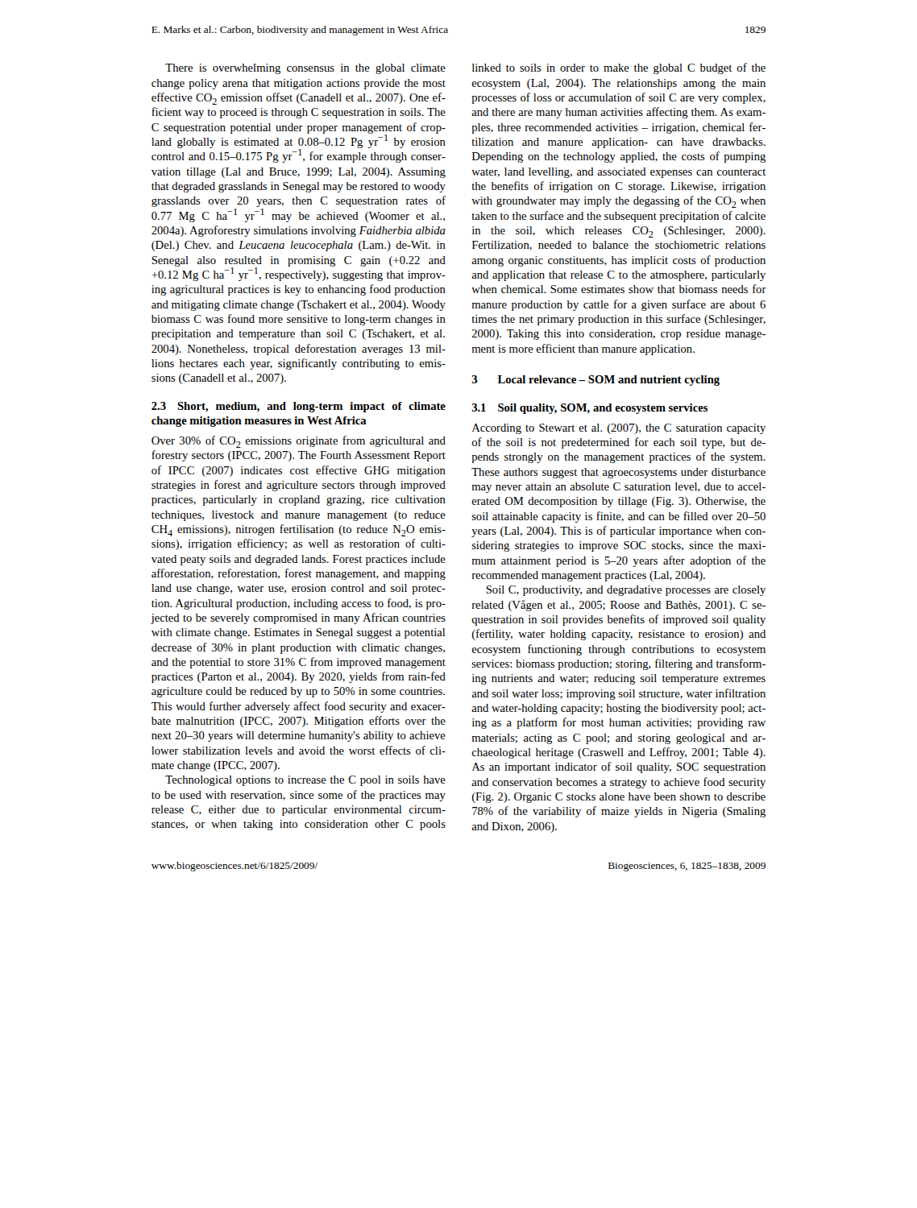E. Marks et al.: Carbon, biodiversity and management in West Africa 1829
There is overwhelming consensus in the global climate change policy arena that mitigation actions provide the most effective CO2 emission offset (Canadell et al., 2007). One efficient way to proceed is through C sequestration in soils. The C sequestration potential under proper management of cropland globally is estimated at 0.08–0.12 Pg yr−1 by erosion control and 0.15–0.175 Pg yr−1, for example through conservation tillage (Lal and Bruce, 1999; Lal, 2004). Assuming that degraded grasslands in Senegal may be restored to woody grasslands over 20 years, then C sequestration rates of 0.77 Mg C ha−1 yr−1 may be achieved (Woomer et al., 2004a). Agroforestry simulations involving Faidherbia albida (Del.) Chev. and Leucaena leucocephala (Lam.) de-Wit. in Senegal also resulted in promising C gain (+0.22 and +0.12 Mg C ha−1 yr−1, respectively), suggesting that improving agricultural practices is key to enhancing food production and mitigating climate change (Tschakert et al., 2004). Woody biomass C was found more sensitive to long-term changes in precipitation and temperature than soil C (Tschakert, et al. 2004). Nonetheless, tropical deforestation averages 13 millions hectares each year, significantly contributing to emissions (Canadell et al., 2007).
2.3 Short, medium, and long-term impact of climate change mitigation measures in West Africa
Over 30% of CO2 emissions originate from agricultural and forestry sectors (IPCC, 2007). The Fourth Assessment Report of IPCC (2007) indicates cost effective GHG mitigation strategies in forest and agriculture sectors through improved practices, particularly in cropland grazing, rice cultivation techniques, livestock and manure management (to reduce CH4 emissions), nitrogen fertilisation (to reduce N2O emissions), irrigation efficiency; as well as restoration of cultivated peaty soils and degraded lands. Forest practices include afforestation, reforestation, forest management, and mapping land use change, water use, erosion control and soil protection. Agricultural production, including access to food, is projected to be severely compromised in many African countries with climate change. Estimates in Senegal suggest a potential decrease of 30% in plant production with climatic changes, and the potential to store 31% C from improved management practices (Parton et al., 2004). By 2020, yields from rain-fed agriculture could be reduced by up to 50% in some countries. This would further adversely affect food security and exacerbate malnutrition (IPCC, 2007). Mitigation efforts over the next 20–30 years will determine humanity's ability to achieve lower stabilization levels and avoid the worst effects of climate change (IPCC, 2007).
Technological options to increase the C pool in soils have to be used with reservation, since some of the practices may release C, either due to particular environmental circumstances, or when taking into consideration other C pools linked to soils in order to make the global C budget of the ecosystem (Lal, 2004). The relationships among the main processes of loss or accumulation of soil C are very complex, and there are many human activities affecting them. As examples, three recommended activities – irrigation, chemical fertilization and manure application- can have drawbacks. Depending on the technology applied, the costs of pumping water, land levelling, and associated expenses can counteract the benefits of irrigation on C storage. Likewise, irrigation with groundwater may imply the degassing of the CO2 when taken to the surface and the subsequent precipitation of calcite in the soil, which releases CO2 (Schlesinger, 2000). Fertilization, needed to balance the stochiometric relations among organic constituents, has implicit costs of production and application that release C to the atmosphere, particularly when chemical. Some estimates show that biomass needs for manure production by cattle for a given surface are about 6 times the net primary production in this surface (Schlesinger, 2000). Taking this into consideration, crop residue management is more efficient than manure application.
3 Local relevance – SOM and nutrient cycling
3.1 Soil quality, SOM, and ecosystem services
According to Stewart et al. (2007), the C saturation capacity of the soil is not predetermined for each soil type, but depends strongly on the management practices of the system. These authors suggest that agroecosystems under disturbance may never attain an absolute C saturation level, due to accelerated OM decomposition by tillage (Fig. 3). Otherwise, the soil attainable capacity is finite, and can be filled over 20–50 years (Lal, 2004). This is of particular importance when considering strategies to improve SOC stocks, since the maximum attainment period is 5–20 years after adoption of the recommended management practices (Lal, 2004).
Soil C, productivity, and degradative processes are closely related (Vågen et al., 2005; Roose and Bathès, 2001). C sequestration in soil provides benefits of improved soil quality (fertility, water holding capacity, resistance to erosion) and ecosystem functioning through contributions to ecosystem services: biomass production; storing, filtering and transforming nutrients and water; reducing soil temperature extremes and soil water loss; improving soil structure, water infiltration and water-holding capacity; hosting the biodiversity pool; acting as a platform for most human activities; providing raw materials; acting as C pool; and storing geological and archaeological heritage (Craswell and Leffroy, 2001; Table 4). As an important indicator of soil quality, SOC sequestration and conservation becomes a strategy to achieve food security (Fig. 2). Organic C stocks alone have been shown to describe 78% of the variability of maize yields in Nigeria (Smaling and Dixon, 2006).
www.biogeosciences.net/6/1825/2009/ Biogeosciences, 6, 1825–1838, 2009